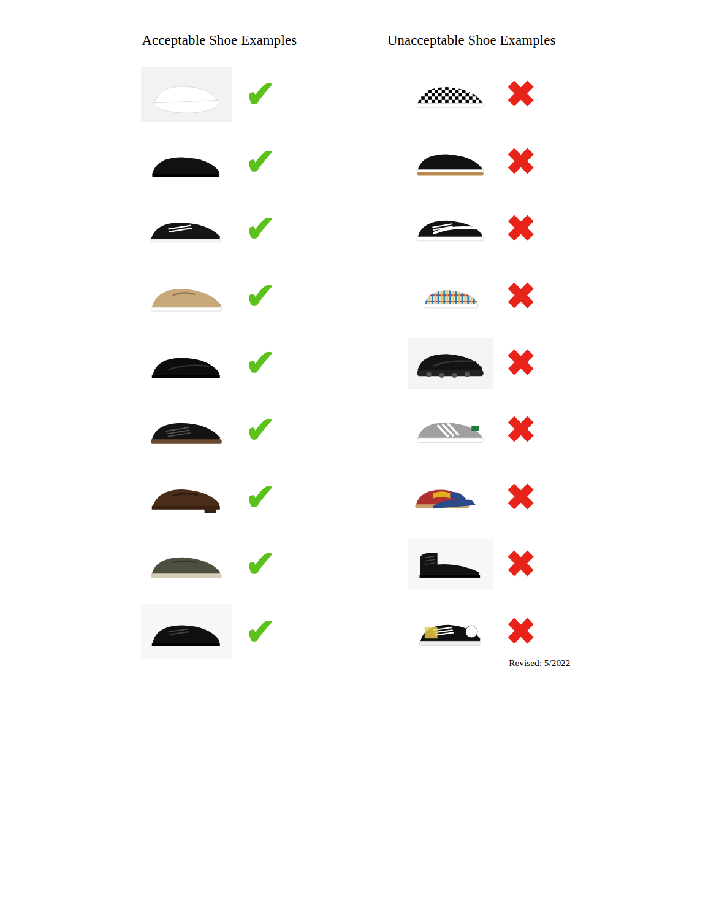Acceptable Shoe Examples
✔
✔
✔
✔
✔
✔
✔
✔
✔
Unacceptable Shoe Examples
✖
✖
✖
✖
✖
✖
✖
✖
✖
Revised: 5/2022